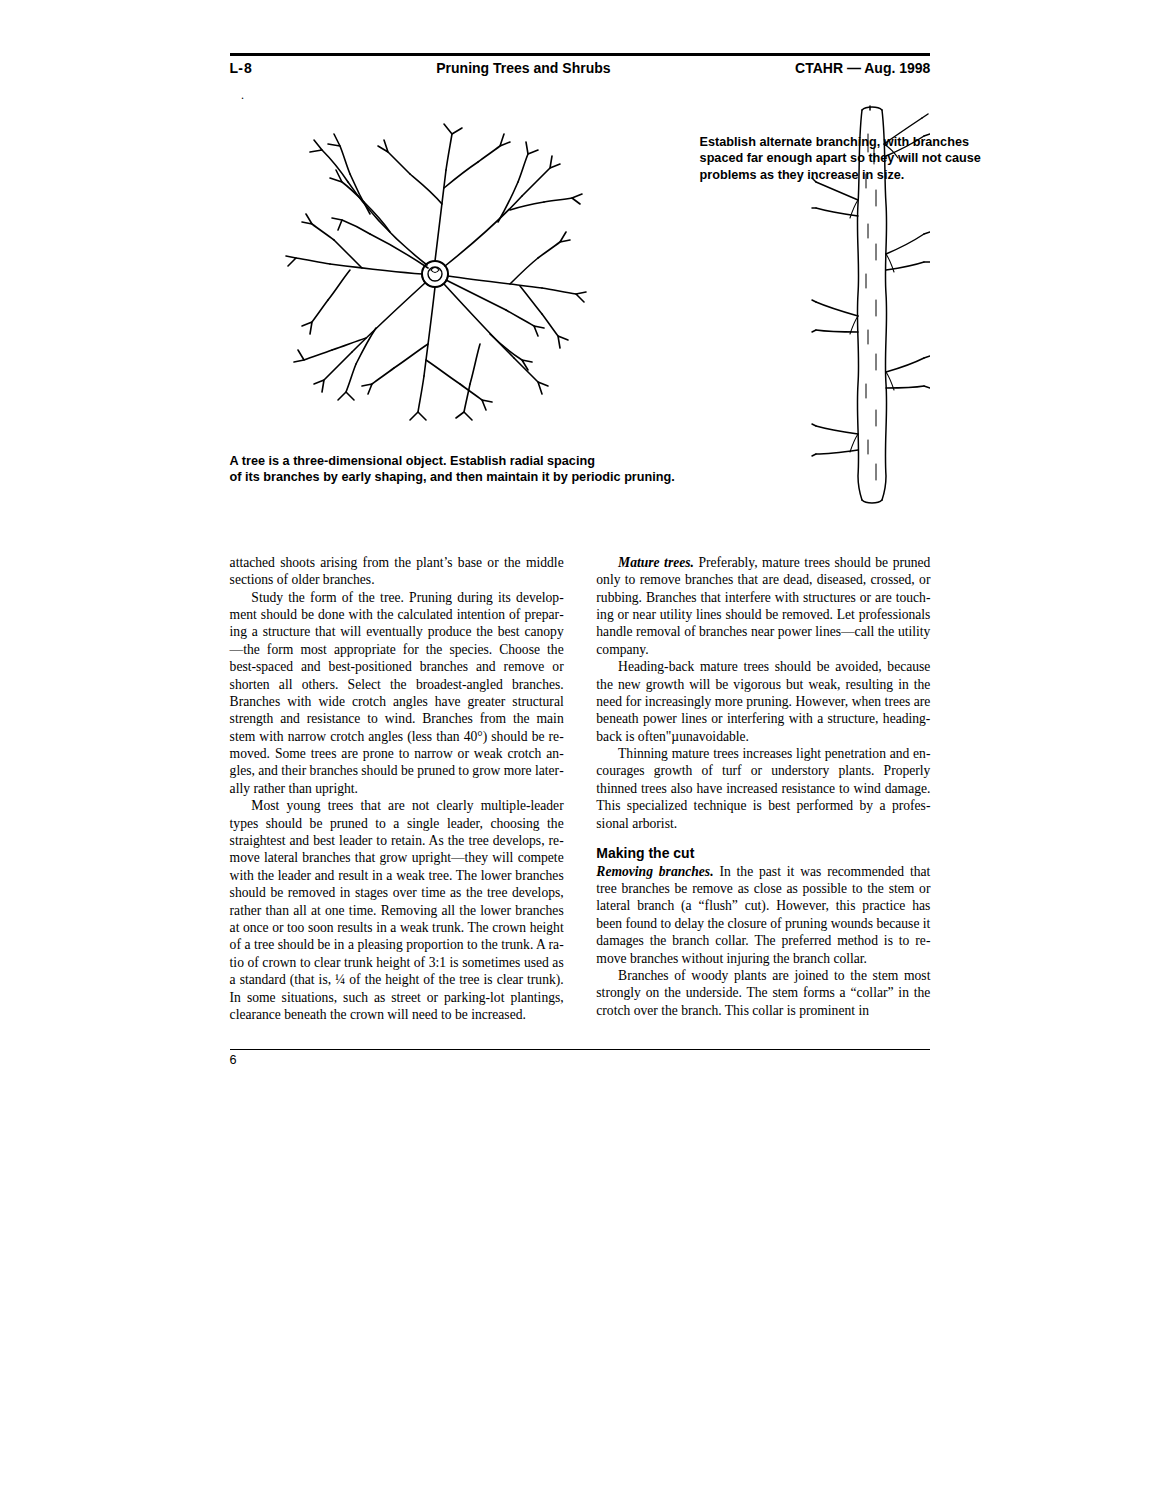L- 8 Pruning Trees and Shrubs CTAHR — Aug. 1998
.
Top view of tree crown with radially spaced branches
A tree is a three-dimensional object. Establish radial spacing
of its branches by early shaping, and then maintain it by periodic pruning.
Establish alternate branching, with branches spaced far enough apart so they will not cause problems as they increase in size.
Vertical trunk showing alternate branch spacing
attached shoots arising from the plant’s base or the middle sections of older branches.
Study the form of the tree. Pruning during its development should be done with the calculated intention of preparing a structure that will eventually produce the best canopy—the form most appropriate for the species. Choose the best-spaced and best-positioned branches and remove or shorten all others. Select the broadest-angled branches. Branches with wide crotch angles have greater structural strength and resistance to wind. Branches from the main stem with narrow crotch angles (less than 40°) should be removed. Some trees are prone to narrow or weak crotch angles, and their branches should be pruned to grow more laterally rather than upright.
Most young trees that are not clearly multiple-leader types should be pruned to a single leader, choosing the straightest and best leader to retain. As the tree develops, remove lateral branches that grow upright—they will compete with the leader and result in a weak tree. The lower branches should be removed in stages over time as the tree develops, rather than all at one time. Removing all the lower branches at once or too soon results in a weak trunk. The crown height of a tree should be in a pleasing proportion to the trunk. A ratio of crown to clear trunk height of 3:1 is sometimes used as a standard (that is, ¼ of the height of the tree is clear trunk). In some situations, such as street or parking-lot plantings, clearance beneath the crown will need to be increased.
Mature trees. Preferably, mature trees should be pruned only to remove branches that are dead, diseased, crossed, or rubbing. Branches that interfere with structures or are touching or near utility lines should be removed. Let professionals handle removal of branches near power lines—call the utility company.
Heading-back mature trees should be avoided, because the new growth will be vigorous but weak, resulting in the need for increasingly more pruning. However, when trees are beneath power lines or interfering with a structure, heading-back is often"µunavoidable.
Thinning mature trees increases light penetration and encourages growth of turf or understory plants. Properly thinned trees also have increased resistance to wind damage. This specialized technique is best performed by a professional arborist.
Making the cut
Removing branches. In the past it was recommended that tree branches be remove as close as possible to the stem or lateral branch (a “flush” cut). However, this practice has been found to delay the closure of pruning wounds because it damages the branch collar. The preferred method is to remove branches without injuring the branch collar.
Branches of woody plants are joined to the stem most strongly on the underside. The stem forms a “collar” in the crotch over the branch. This collar is prominent in
6